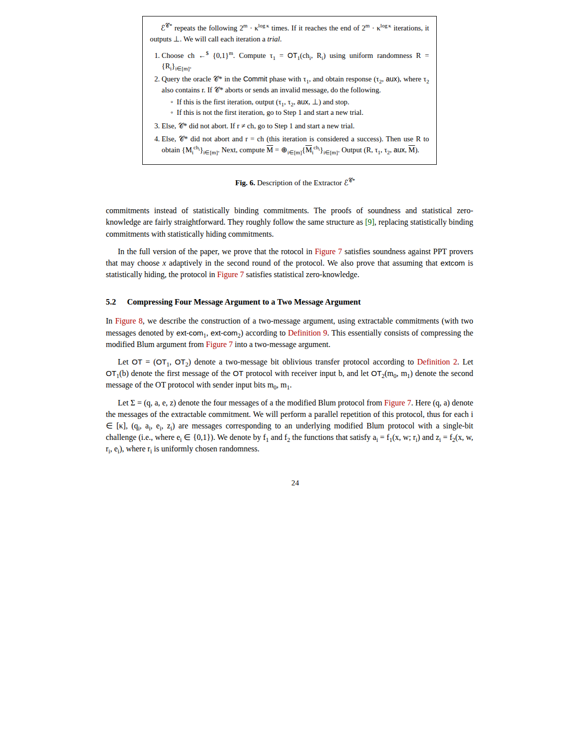ℰ𝒞* repeats the following 2m · κlog κ times. If it reaches the end of 2m · κlog κ iterations, it outputs ⊥. We will call each iteration a trial.
Choose ch ←$ {0,1}m. Compute τ1 = OT1(chi, Ri) using uniform randomness R = {Ri}i∈[m].
Query the oracle 𝒞* in the Commit phase with τ1, and obtain response (τ2, aux), where τ2 also contains r. If 𝒞* aborts or sends an invalid message, do the following.
If this is the first iteration, output (τ1, τ2, aux, ⊥) and stop.
If this is not the first iteration, go to Step 1 and start a new trial.
Else, 𝒞* did not abort. If r ≠ ch, go to Step 1 and start a new trial.
Else, 𝒞* did not abort and r = ch (this iteration is considered a success). Then use R to obtain {Michi}i∈[m]. Next, compute M = ⊕i∈[m]{Michi}i∈[m]. Output (R, τ1, τ2, aux, M).
Fig. 6. Description of the Extractor ℰ𝒞*
commitments instead of statistically binding commitments. The proofs of soundness and statistical zero-knowledge are fairly straightforward. They roughly follow the same structure as [9], replacing statistically binding commitments with statistically hiding commitments.
In the full version of the paper, we prove that the rotocol in Figure 7 satisfies soundness against PPT provers that may choose x adaptively in the second round of the protocol. We also prove that assuming that extcom is statistically hiding, the protocol in Figure 7 satisfies statistical zero-knowledge.
5.2 Compressing Four Message Argument to a Two Message Argument
In Figure 8, we describe the construction of a two-message argument, using extractable commitments (with two messages denoted by ext-com1, ext-com2) according to Definition 9. This essentially consists of compressing the modified Blum argument from Figure 7 into a two-message argument.
Let OT = (OT1, OT2) denote a two-message bit oblivious transfer protocol according to Definition 2. Let OT1(b) denote the first message of the OT protocol with receiver input b, and let OT2(m0, m1) denote the second message of the OT protocol with sender input bits m0, m1.
Let Σ = (q, a, e, z) denote the four messages of a the modified Blum protocol from Figure 7. Here (q, a) denote the messages of the extractable commitment. We will perform a parallel repetition of this protocol, thus for each i ∈ [κ], (qi, ai, ei, zi) are messages corresponding to an underlying modified Blum protocol with a single-bit challenge (i.e., where ei ∈ {0,1}). We denote by f1 and f2 the functions that satisfy ai = f1(x, w; ri) and zi = f2(x, w, ri, ei), where ri is uniformly chosen randomness.
24